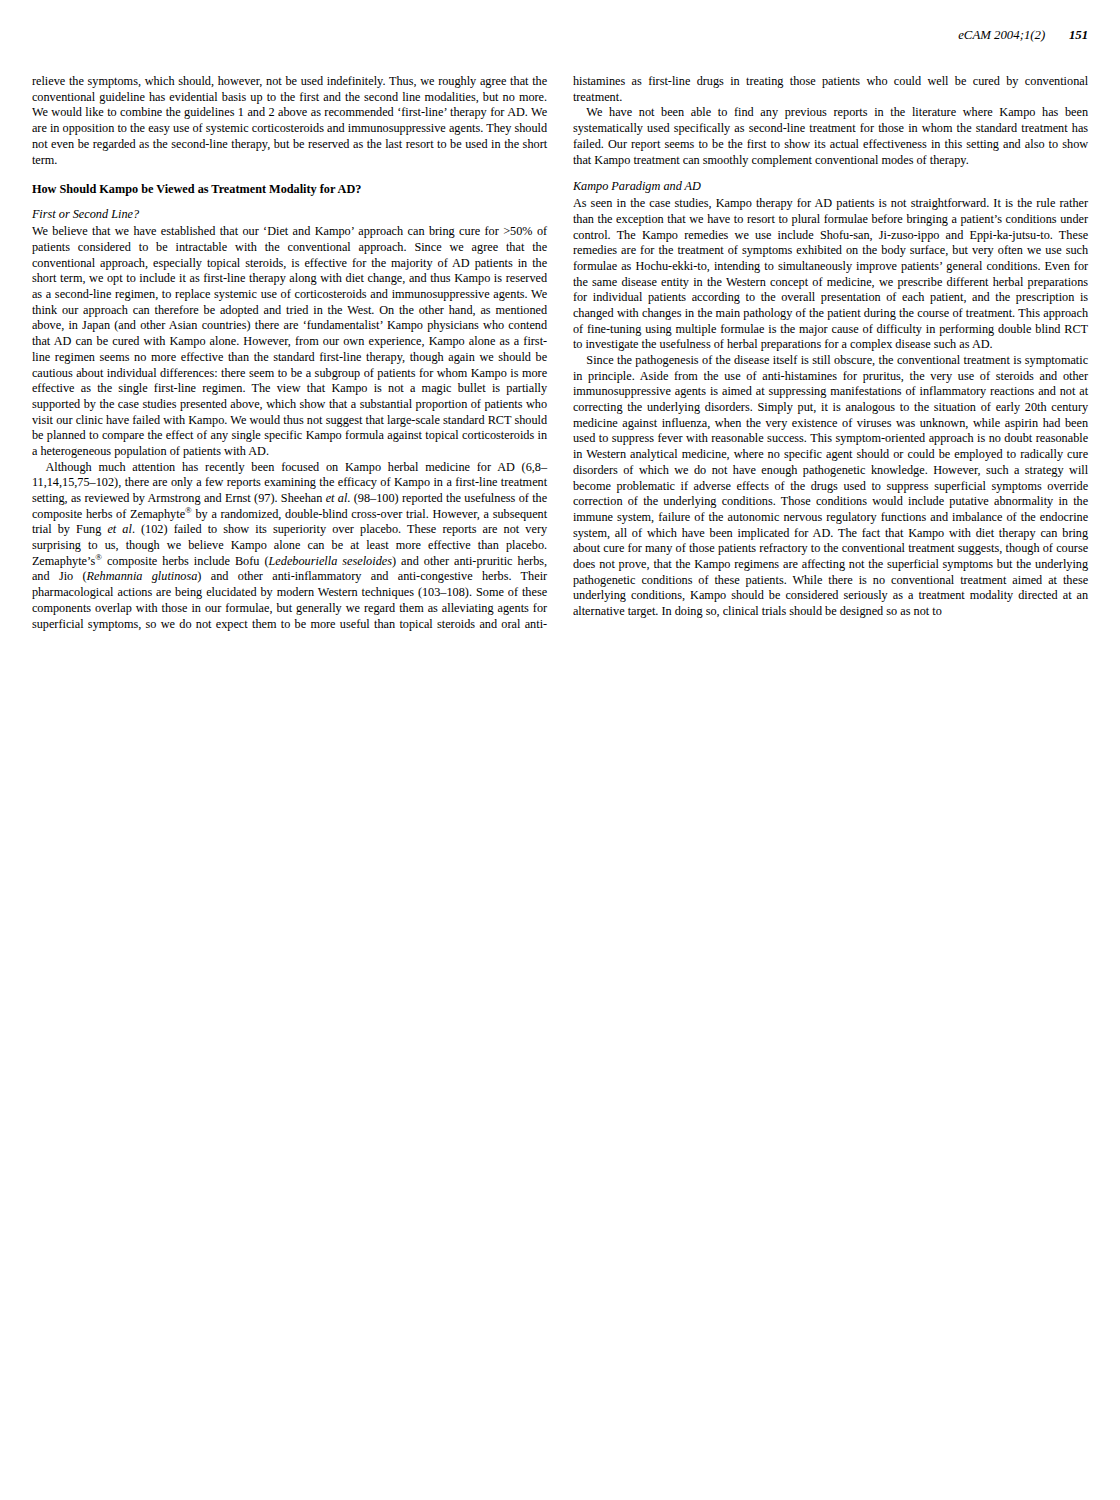eCAM 2004;1(2) 151
relieve the symptoms, which should, however, not be used indefinitely. Thus, we roughly agree that the conventional guideline has evidential basis up to the first and the second line modalities, but no more. We would like to combine the guidelines 1 and 2 above as recommended ‘first-line’ therapy for AD. We are in opposition to the easy use of systemic corticosteroids and immunosuppressive agents. They should not even be regarded as the second-line therapy, but be reserved as the last resort to be used in the short term.
How Should Kampo be Viewed as Treatment Modality for AD?
First or Second Line?
We believe that we have established that our ‘Diet and Kampo’ approach can bring cure for >50% of patients considered to be intractable with the conventional approach. Since we agree that the conventional approach, especially topical steroids, is effective for the majority of AD patients in the short term, we opt to include it as first-line therapy along with diet change, and thus Kampo is reserved as a second-line regimen, to replace systemic use of corticosteroids and immunosuppressive agents. We think our approach can therefore be adopted and tried in the West. On the other hand, as mentioned above, in Japan (and other Asian countries) there are ‘fundamentalist’ Kampo physicians who contend that AD can be cured with Kampo alone. However, from our own experience, Kampo alone as a first-line regimen seems no more effective than the standard first-line therapy, though again we should be cautious about individual differences: there seem to be a subgroup of patients for whom Kampo is more effective as the single first-line regimen. The view that Kampo is not a magic bullet is partially supported by the case studies presented above, which show that a substantial proportion of patients who visit our clinic have failed with Kampo. We would thus not suggest that large-scale standard RCT should be planned to compare the effect of any single specific Kampo formula against topical corticosteroids in a heterogeneous population of patients with AD.
Although much attention has recently been focused on Kampo herbal medicine for AD (6,8–11,14,15,75–102), there are only a few reports examining the efficacy of Kampo in a first-line treatment setting, as reviewed by Armstrong and Ernst (97). Sheehan et al. (98–100) reported the usefulness of the composite herbs of Zemaphyte® by a randomized, double-blind cross-over trial. However, a subsequent trial by Fung et al. (102) failed to show its superiority over placebo. These reports are not very surprising to us, though we believe Kampo alone can be at least more effective than placebo. Zemaphyte’s® composite herbs include Bofu (Ledebouriella seseloides) and other anti-pruritic herbs, and Jio (Rehmannia glutinosa) and other anti-inflammatory and anti-congestive herbs. Their pharmacological actions are being elucidated by modern Western techniques (103–108). Some of these components overlap with those in our formulae, but generally we regard them as alleviating agents for superficial symptoms, so we do not expect them to be more useful than topical steroids and oral anti-histamines as first-line drugs in treating those patients who could well be cured by conventional treatment.
We have not been able to find any previous reports in the literature where Kampo has been systematically used specifically as second-line treatment for those in whom the standard treatment has failed. Our report seems to be the first to show its actual effectiveness in this setting and also to show that Kampo treatment can smoothly complement conventional modes of therapy.
Kampo Paradigm and AD
As seen in the case studies, Kampo therapy for AD patients is not straightforward. It is the rule rather than the exception that we have to resort to plural formulae before bringing a patient’s conditions under control. The Kampo remedies we use include Shofu-san, Ji-zuso-ippo and Eppi-ka-jutsu-to. These remedies are for the treatment of symptoms exhibited on the body surface, but very often we use such formulae as Hochu-ekki-to, intending to simultaneously improve patients’ general conditions. Even for the same disease entity in the Western concept of medicine, we prescribe different herbal preparations for individual patients according to the overall presentation of each patient, and the prescription is changed with changes in the main pathology of the patient during the course of treatment. This approach of fine-tuning using multiple formulae is the major cause of difficulty in performing double blind RCT to investigate the usefulness of herbal preparations for a complex disease such as AD.
Since the pathogenesis of the disease itself is still obscure, the conventional treatment is symptomatic in principle. Aside from the use of anti-histamines for pruritus, the very use of steroids and other immunosuppressive agents is aimed at suppressing manifestations of inflammatory reactions and not at correcting the underlying disorders. Simply put, it is analogous to the situation of early 20th century medicine against influenza, when the very existence of viruses was unknown, while aspirin had been used to suppress fever with reasonable success. This symptom-oriented approach is no doubt reasonable in Western analytical medicine, where no specific agent should or could be employed to radically cure disorders of which we do not have enough pathogenetic knowledge. However, such a strategy will become problematic if adverse effects of the drugs used to suppress superficial symptoms override correction of the underlying conditions. Those conditions would include putative abnormality in the immune system, failure of the autonomic nervous regulatory functions and imbalance of the endocrine system, all of which have been implicated for AD. The fact that Kampo with diet therapy can bring about cure for many of those patients refractory to the conventional treatment suggests, though of course does not prove, that the Kampo regimens are affecting not the superficial symptoms but the underlying pathogenetic conditions of these patients. While there is no conventional treatment aimed at these underlying conditions, Kampo should be considered seriously as a treatment modality directed at an alternative target. In doing so, clinical trials should be designed so as not to